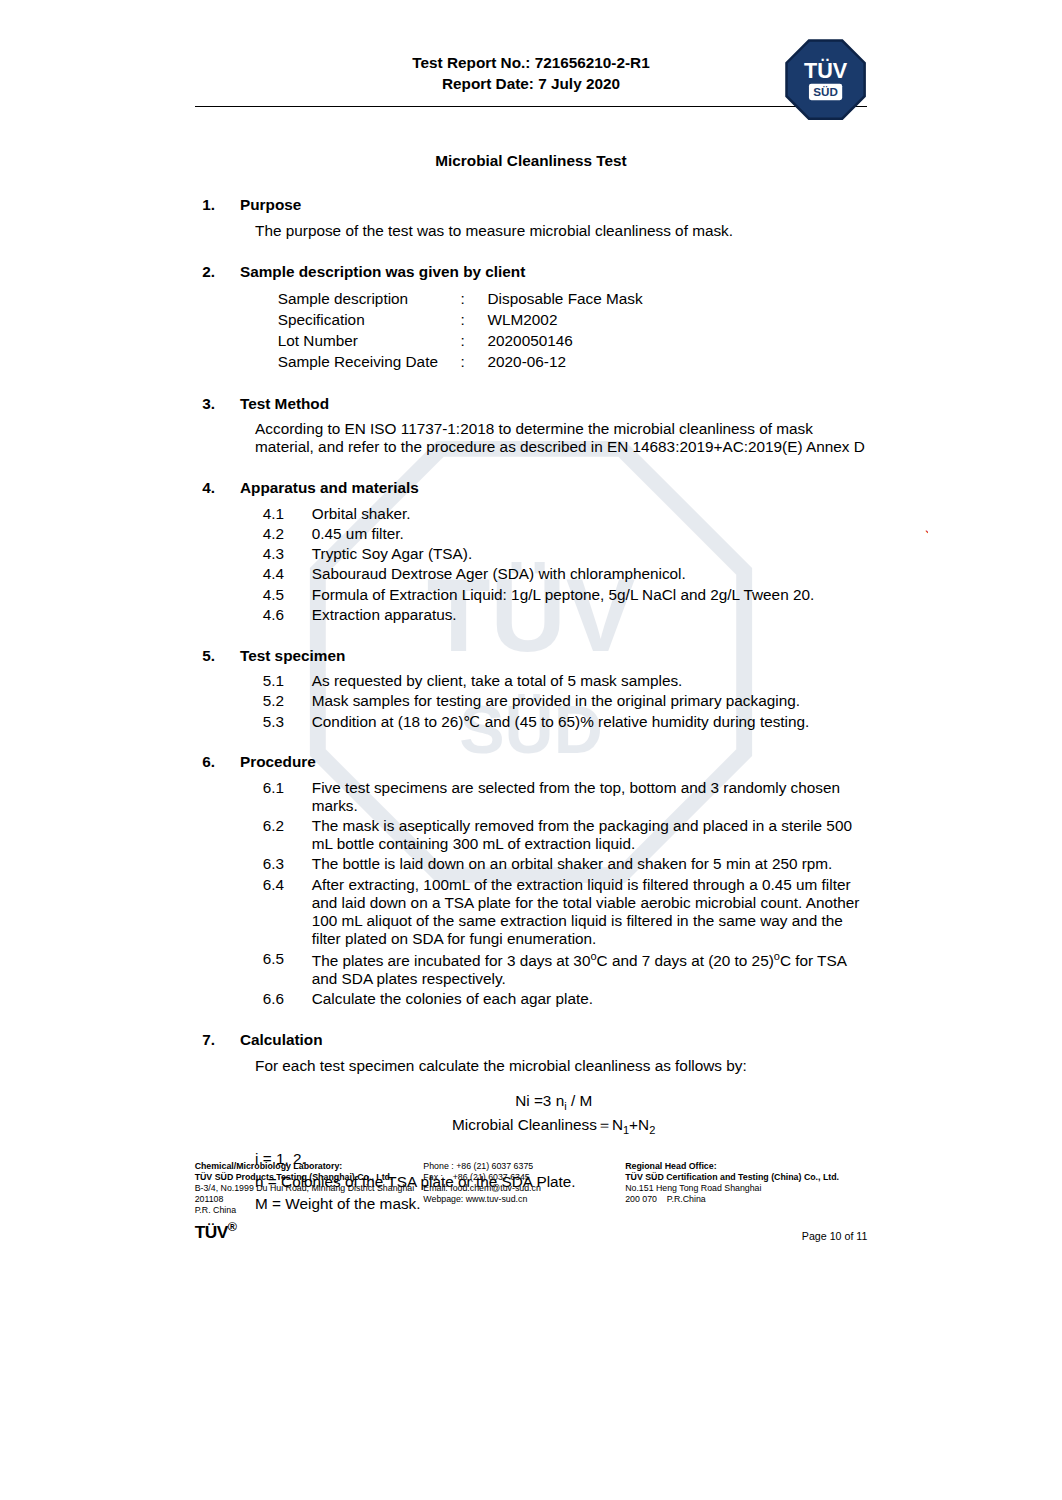TÜV SÜD
CHAI) CO
TÜV SÜD
Test Report No.: 721656210-2-R1
Report Date: 7 July 2020
Microbial Cleanliness Test
Purpose
The purpose of the test was to measure microbial cleanliness of mask.
Sample description was given by client
| Sample description | : | Disposable Face Mask |
| Specification | : | WLM2002 |
| Lot Number | : | 2020050146 |
| Sample Receiving Date | : | 2020-06-12 |
Test Method
According to EN ISO 11737-1:2018 to determine the microbial cleanliness of mask material, and refer to the procedure as described in EN 14683:2019+AC:2019(E) Annex D
Apparatus and materials
4.1
Orbital shaker.
4.2
0.45 um filter.
4.3
Tryptic Soy Agar (TSA).
4.4
Sabouraud Dextrose Ager (SDA) with chloramphenicol.
4.5
Formula of Extraction Liquid: 1g/L peptone, 5g/L NaCl and 2g/L Tween 20.
4.6
Extraction apparatus.
Test specimen
5.1
As requested by client, take a total of 5 mask samples.
5.2
Mask samples for testing are provided in the original primary packaging.
5.3
Condition at (18 to 26)℃ and (45 to 65)% relative humidity during testing.
Procedure
6.1
Five test specimens are selected from the top, bottom and 3 randomly chosen marks.
6.2
The mask is aseptically removed from the packaging and placed in a sterile 500 mL bottle containing 300 mL of extraction liquid.
6.3
The bottle is laid down on an orbital shaker and shaken for 5 min at 250 rpm.
6.4
After extracting, 100mL of the extraction liquid is filtered through a 0.45 um filter and laid down on a TSA plate for the total viable aerobic microbial count. Another 100 mL aliquot of the same extraction liquid is filtered in the same way and the filter plated on SDA for fungi enumeration.
6.5
The plates are incubated for 3 days at 30oC and 7 days at (20 to 25)oC for TSA and SDA plates respectively.
6.6
Calculate the colonies of each agar plate.
Calculation
For each test specimen calculate the microbial cleanliness as follows by:
Ni =3 ni / M
Microbial Cleanliness＝N1+N2
i = 1, 2.
n = Colonies of the TSA plate or the SDA Plate.
M = Weight of the mask.
| Chemical/Microbiology Laboratory: TÜV SÜD Products Testing (Shanghai) Co., Ltd. B-3/4, No.1999 Du Hui Road, Minhang District Shanghai 201108 P.R. China | Phone : +86 (21) 6037 6375 Fax : +86 (21) 6037 6345 Email: food.chem@tuv-sud.cn Webpage: www.tuv-sud.cn | Regional Head Office: TÜV SÜD Certification and Testing (China) Co., Ltd. No.151 Heng Tong Road Shanghai 200 070 P.R.China |
TÜV®
Page 10 of 11